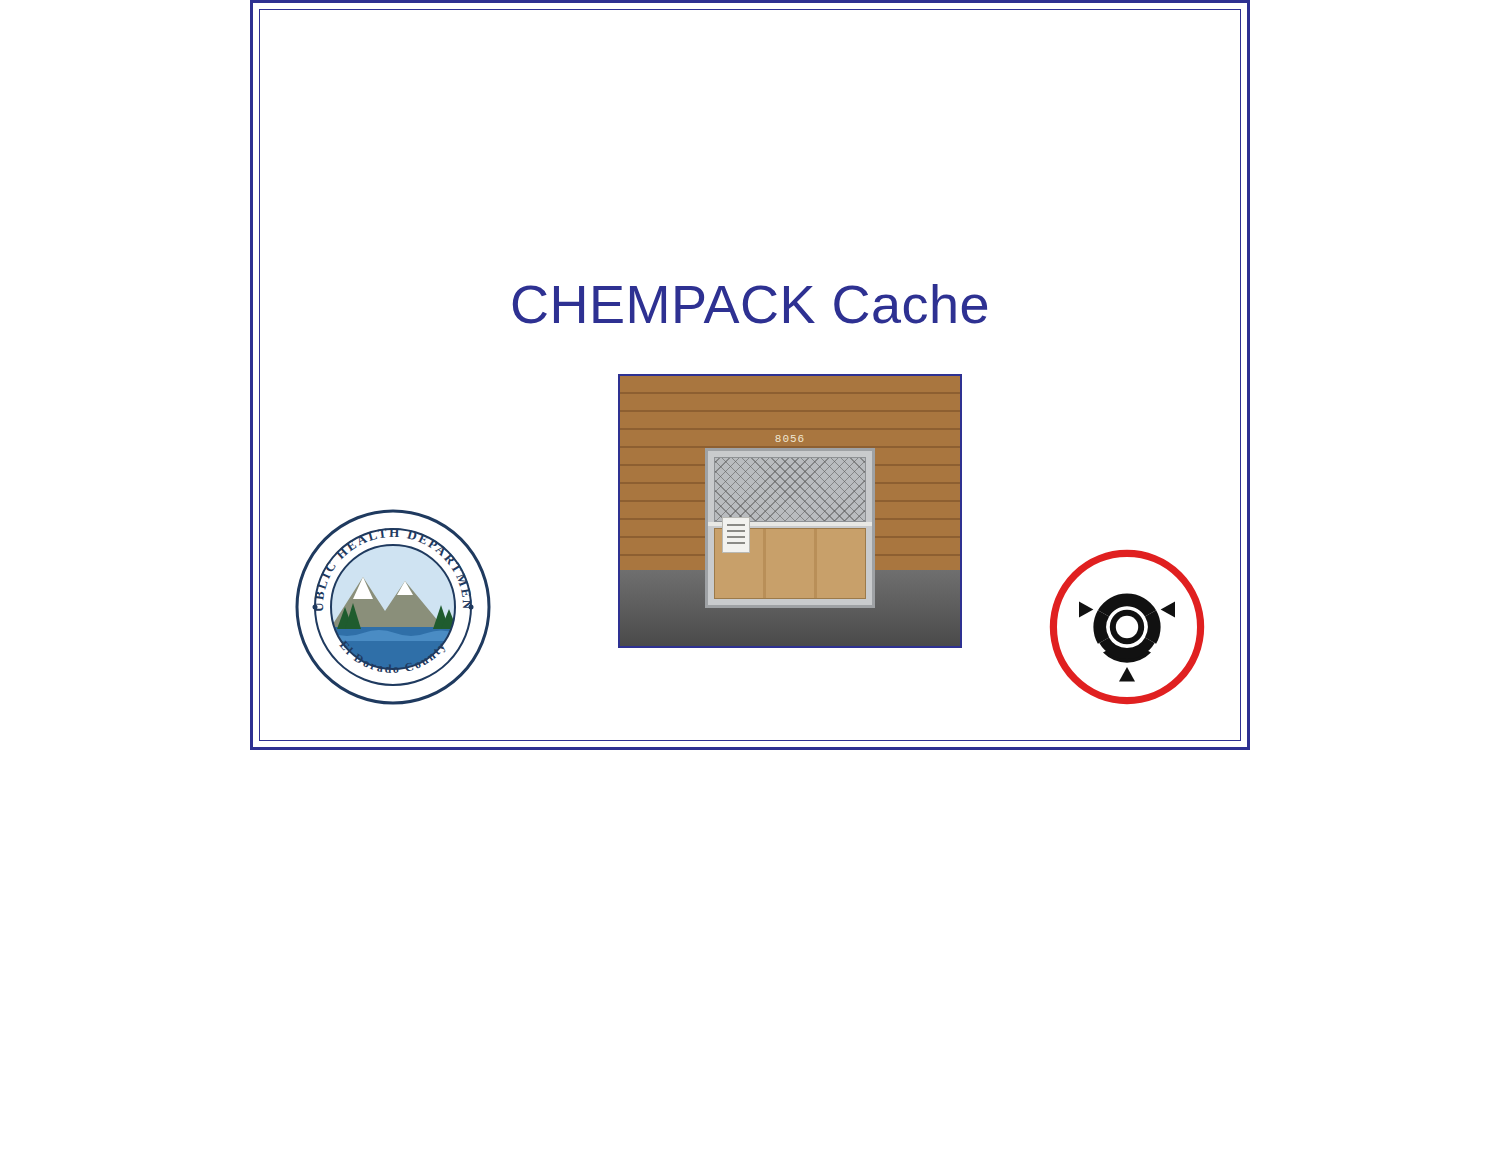CHEMPACK Cache
8056
PUBLIC HEALTH DEPARTMENT El Dorado County